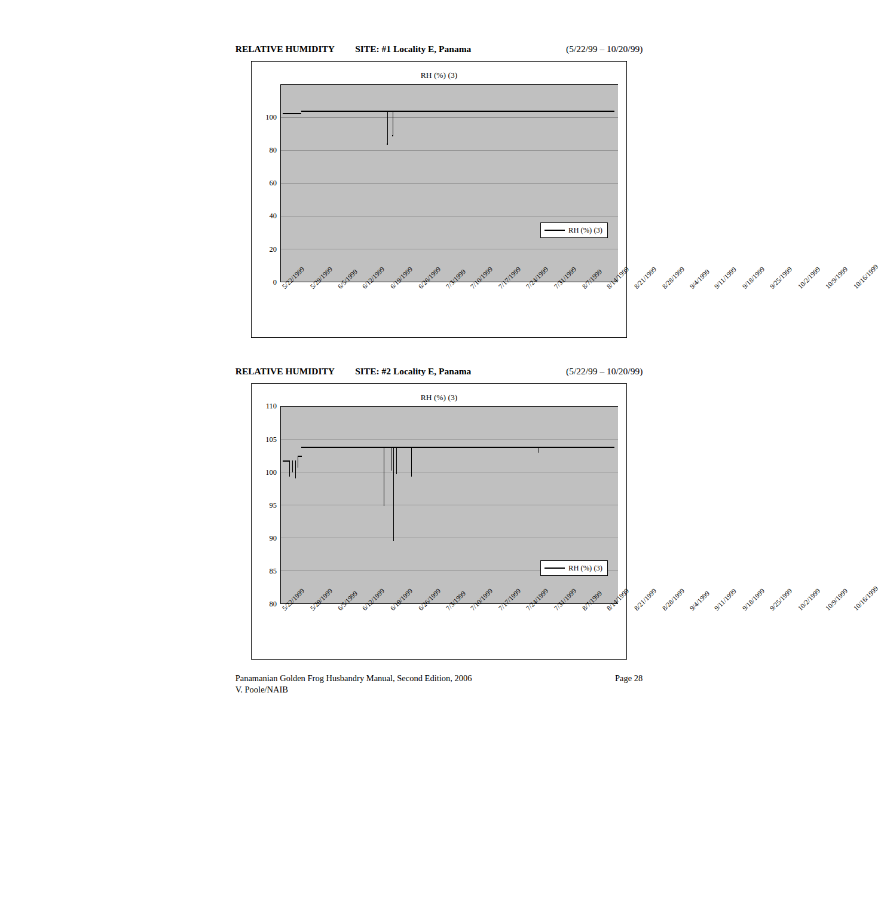RELATIVE HUMIDITY SITE: #1 Locality E, Panama (5/22/99 – 10/20/99)
RH (%) (3)
100 80 60 40 20 0
RH (%) (3)
5/22/1999 5/29/1999 6/5/1999 6/12/1999 6/19/1999 6/26/1999 7/3/1999 7/10/1999 7/17/1999 7/24/1999 7/31/1999 8/7/1999 8/14/1999 8/21/1999 8/28/1999 9/4/1999 9/11/1999 9/18/1999 9/25/1999 10/2/1999 10/9/1999 10/16/1999
RELATIVE HUMIDITY SITE: #2 Locality E, Panama (5/22/99 – 10/20/99)
RH (%) (3)
110 105 100 95 90 85 80
RH (%) (3)
5/22/1999 5/29/1999 6/5/1999 6/12/1999 6/19/1999 6/26/1999 7/3/1999 7/10/1999 7/17/1999 7/24/1999 7/31/1999 8/7/1999 8/14/1999 8/21/1999 8/28/1999 9/4/1999 9/11/1999 9/18/1999 9/25/1999 10/2/1999 10/9/1999 10/16/1999
Panamanian Golden Frog Husbandry Manual, Second Edition, 2006
V. Poole/NAIB
Page 28